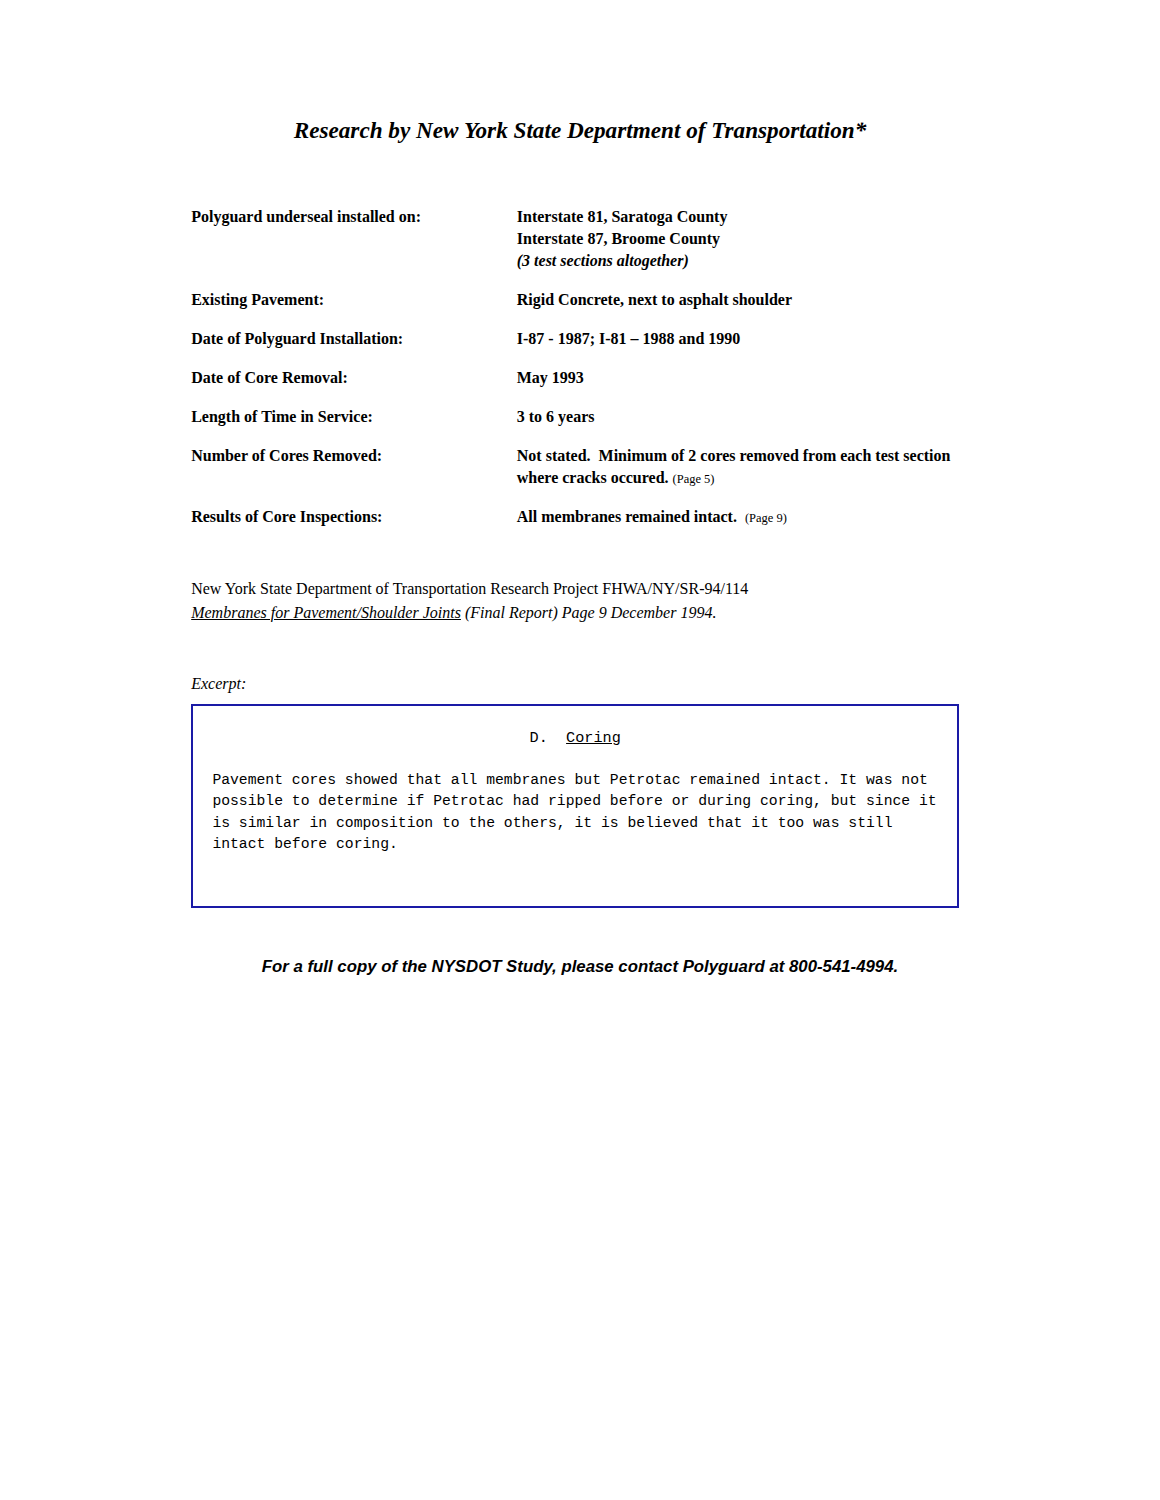Research by New York State Department of Transportation*
| Polyguard underseal installed on: | Interstate 81, Saratoga County Interstate 87, Broome County (3 test sections altogether) |
| Existing Pavement: | Rigid Concrete, next to asphalt shoulder |
| Date of Polyguard Installation: | I-87 - 1987; I-81 – 1988 and 1990 |
| Date of Core Removal: | May 1993 |
| Length of Time in Service: | 3 to 6 years |
| Number of Cores Removed: | Not stated. Minimum of 2 cores removed from each test section where cracks occured. (Page 5) |
| Results of Core Inspections: | All membranes remained intact. (Page 9) |
New York State Department of Transportation Research Project FHWA/NY/SR-94/114
Membranes for Pavement/Shoulder Joints (Final Report) Page 9 December 1994.
Excerpt:
D. Coring
Pavement cores showed that all membranes but Petrotac remained intact. It was not possible to determine if Petrotac had ripped before or during coring, but since it is similar in composition to the others, it is believed that it too was still intact before coring.
For a full copy of the NYSDOT Study, please contact Polyguard at 800-541-4994.